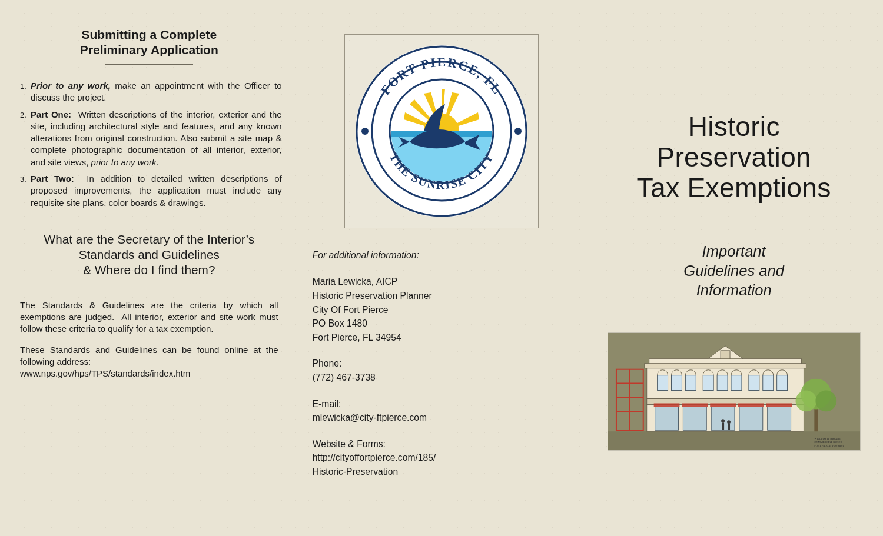Submitting a Complete
Preliminary Application
Prior to any work, make an appointment with the Officer to discuss the project.
Part One: Written descriptions of the interior, exterior and the site, including architectural style and features, and any known alterations from original construction. Also submit a site map & complete photographic documentation of all interior, exterior, and site views, prior to any work.
Part Two: In addition to detailed written descriptions of proposed improvements, the application must include any requisite site plans, color boards & drawings.
What are the Secretary of the Interior’s Standards and Guidelines
& Where do I find them?
The Standards & Guidelines are the criteria by which all exemptions are judged. All interior, exterior and site work must follow these criteria to qualify for a tax exemption.
These Standards and Guidelines can be found online at the following address:
www.nps.gov/hps/TPS/standards/index.htm
FORT PIERCE, FL THE SUNRISE CITY
For additional information:
Maria Lewicka, AICP
Historic Preservation Planner
City Of Fort Pierce
PO Box 1480
Fort Pierce, FL 34954
Phone:
(772) 467-3738
E-mail:
mlewicka@city-ftpierce.com
Website & Forms:
http://cityoffortpierce.com/185/
Historic-Preservation
Historic
Preservation
Tax Exemptions
Important
Guidelines and
Information
WILLIAM H. BRYANT COMMERCIAL BLOCK FORT PIERCE, FLORIDA